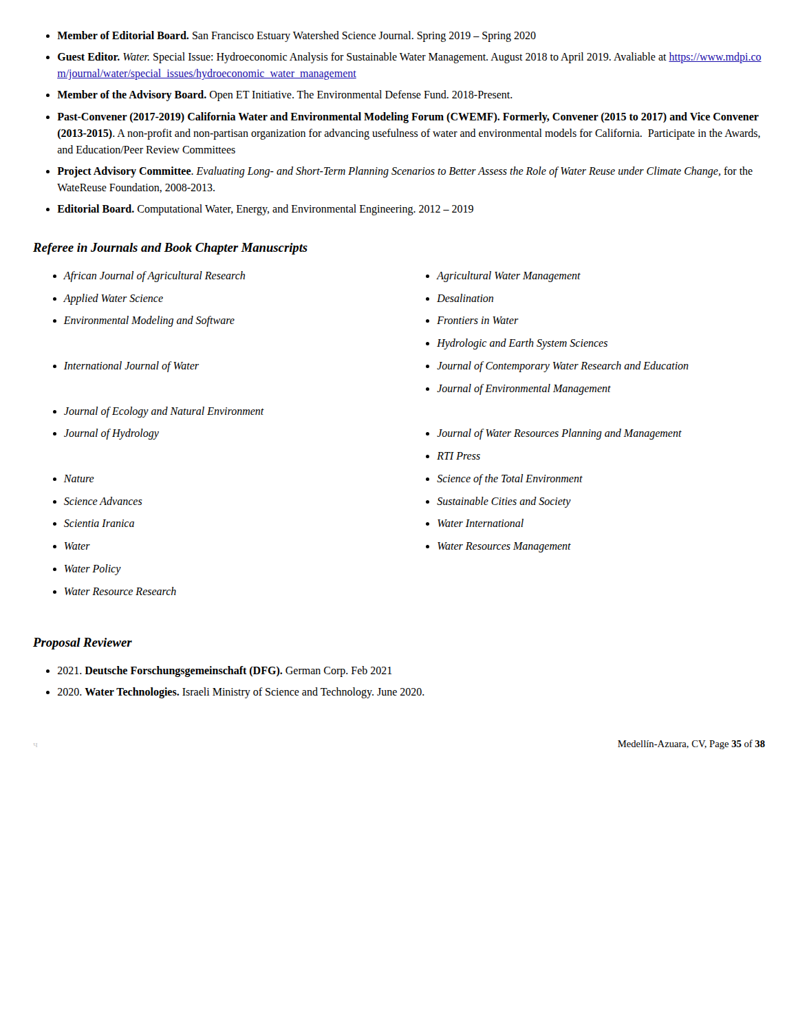Member of Editorial Board. San Francisco Estuary Watershed Science Journal. Spring 2019 – Spring 2020
Guest Editor. Water. Special Issue: Hydroeconomic Analysis for Sustainable Water Management. August 2018 to April 2019. Avaliable at https://www.mdpi.com/journal/water/special_issues/hydroeconomic_water_management
Member of the Advisory Board. Open ET Initiative. The Environmental Defense Fund. 2018-Present.
Past-Convener (2017-2019) California Water and Environmental Modeling Forum (CWEMF). Formerly, Convener (2015 to 2017) and Vice Convener (2013-2015). A non-profit and non-partisan organization for advancing usefulness of water and environmental models for California. Participate in the Awards, and Education/Peer Review Committees
Project Advisory Committee. Evaluating Long- and Short-Term Planning Scenarios to Better Assess the Role of Water Reuse under Climate Change, for the WateReuse Foundation, 2008-2013.
Editorial Board. Computational Water, Energy, and Environmental Engineering. 2012 – 2019
Referee in Journals and Book Chapter Manuscripts
African Journal of Agricultural Research
Applied Water Science
Environmental Modeling and Software
International Journal of Water
Journal of Ecology and Natural Environment
Journal of Hydrology
Nature
Science Advances
Scientia Iranica
Water
Water Policy
Water Resource Research
Agricultural Water Management
Desalination
Frontiers in Water
Hydrologic and Earth System Sciences
Journal of Contemporary Water Research and Education
Journal of Environmental Management
Journal of Water Resources Planning and Management
RTI Press
Science of the Total Environment
Sustainable Cities and Society
Water International
Water Resources Management
Proposal Reviewer
2021. Deutsche Forschungsgemeinschaft (DFG). German Corp. Feb 2021
2020. Water Technologies. Israeli Ministry of Science and Technology. June 2020.
ч
Medellín-Azuara, CV, Page 35 of 38